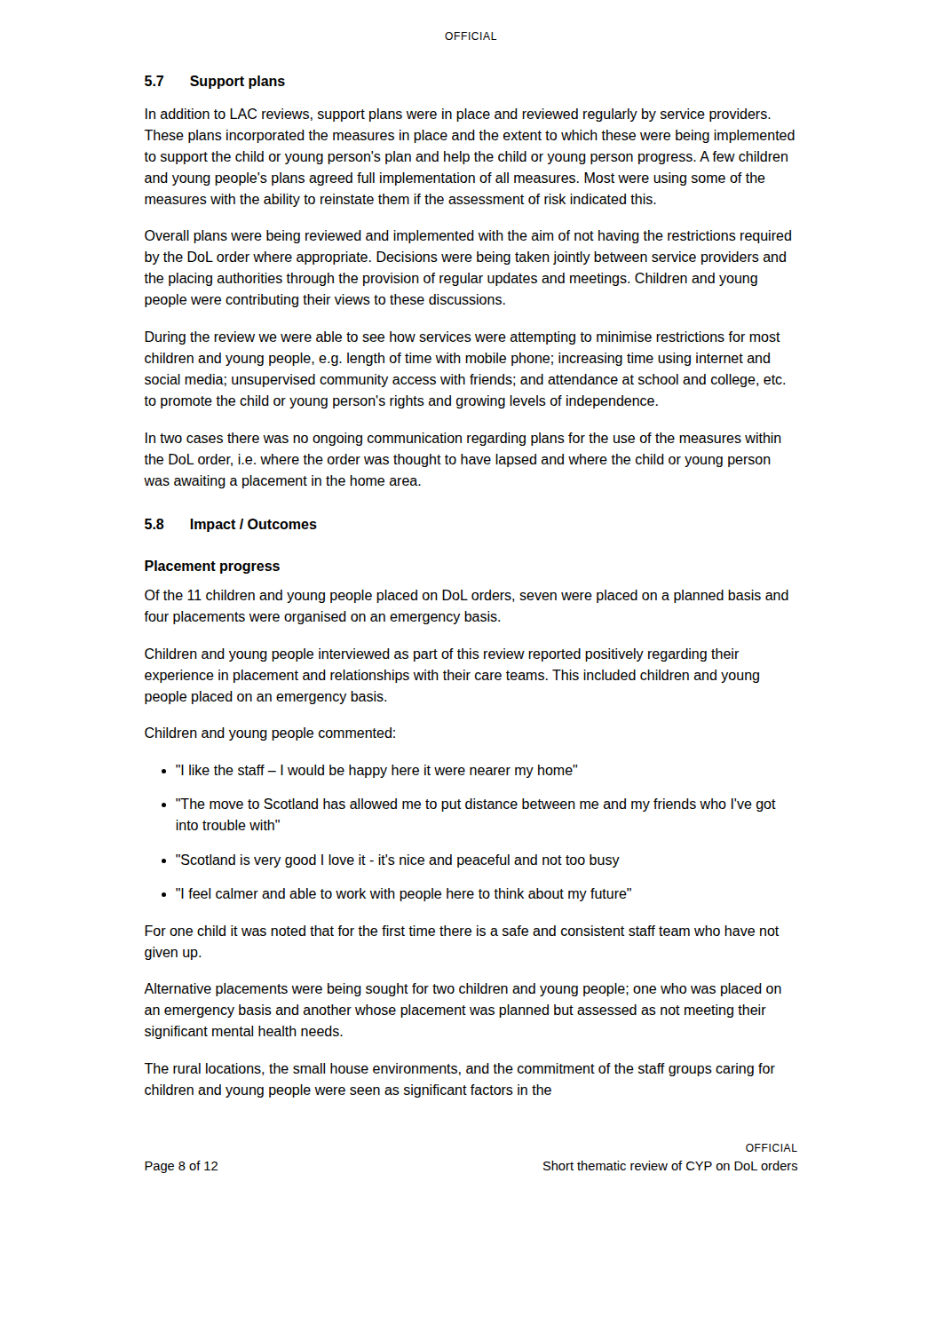OFFICIAL
5.7 Support plans
In addition to LAC reviews, support plans were in place and reviewed regularly by service providers. These plans incorporated the measures in place and the extent to which these were being implemented to support the child or young person's plan and help the child or young person progress. A few children and young people's plans agreed full implementation of all measures. Most were using some of the measures with the ability to reinstate them if the assessment of risk indicated this.
Overall plans were being reviewed and implemented with the aim of not having the restrictions required by the DoL order where appropriate. Decisions were being taken jointly between service providers and the placing authorities through the provision of regular updates and meetings. Children and young people were contributing their views to these discussions.
During the review we were able to see how services were attempting to minimise restrictions for most children and young people, e.g. length of time with mobile phone; increasing time using internet and social media; unsupervised community access with friends; and attendance at school and college, etc. to promote the child or young person's rights and growing levels of independence.
In two cases there was no ongoing communication regarding plans for the use of the measures within the DoL order, i.e. where the order was thought to have lapsed and where the child or young person was awaiting a placement in the home area.
5.8 Impact / Outcomes
Placement progress
Of the 11 children and young people placed on DoL orders, seven were placed on a planned basis and four placements were organised on an emergency basis.
Children and young people interviewed as part of this review reported positively regarding their experience in placement and relationships with their care teams. This included children and young people placed on an emergency basis.
Children and young people commented:
"I like the staff – I would be happy here it were nearer my home"
"The move to Scotland has allowed me to put distance between me and my friends who I've got into trouble with"
"Scotland is very good I love it - it's nice and peaceful and not too busy
"I feel calmer and able to work with people here to think about my future"
For one child it was noted that for the first time there is a safe and consistent staff team who have not given up.
Alternative placements were being sought for two children and young people; one who was placed on an emergency basis and another whose placement was planned but assessed as not meeting their significant mental health needs.
The rural locations, the small house environments, and the commitment of the staff groups caring for children and young people were seen as significant factors in the
Page 8 of 12 OFFICIAL Short thematic review of CYP on DoL orders